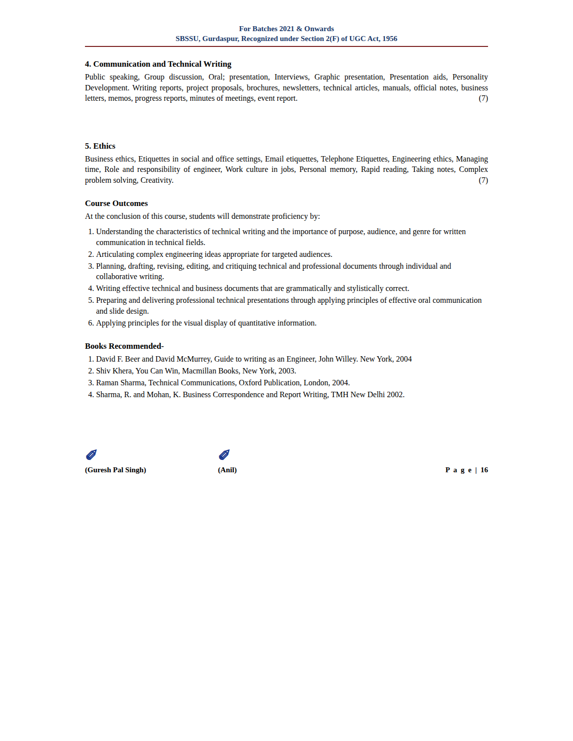For Batches 2021 & Onwards
SBSSU, Gurdaspur, Recognized under Section 2(F) of UGC Act, 1956
4. Communication and Technical Writing
Public speaking, Group discussion, Oral; presentation, Interviews, Graphic presentation, Presentation aids, Personality Development. Writing reports, project proposals, brochures, newsletters, technical articles, manuals, official notes, business letters, memos, progress reports, minutes of meetings, event report.(7)
5. Ethics
Business ethics, Etiquettes in social and office settings, Email etiquettes, Telephone Etiquettes, Engineering ethics, Managing time, Role and responsibility of engineer, Work culture in jobs, Personal memory, Rapid reading, Taking notes, Complex problem solving, Creativity.(7)
Course Outcomes
At the conclusion of this course, students will demonstrate proficiency by:
Understanding the characteristics of technical writing and the importance of purpose, audience, and genre for written communication in technical fields.
Articulating complex engineering ideas appropriate for targeted audiences.
Planning, drafting, revising, editing, and critiquing technical and professional documents through individual and collaborative writing.
Writing effective technical and business documents that are grammatically and stylistically correct.
Preparing and delivering professional technical presentations through applying principles of effective oral communication and slide design.
Applying principles for the visual display of quantitative information.
Books Recommended-
David F. Beer and David McMurrey, Guide to writing as an Engineer, John Willey. New York, 2004
Shiv Khera, You Can Win, Macmillan Books, New York, 2003.
Raman Sharma, Technical Communications, Oxford Publication, London, 2004.
Sharma, R. and Mohan, K. Business Correspondence and Report Writing, TMH New Delhi 2002.
✐
(Guresh Pal Singh)
✐
(Anil)
P a g e | 16